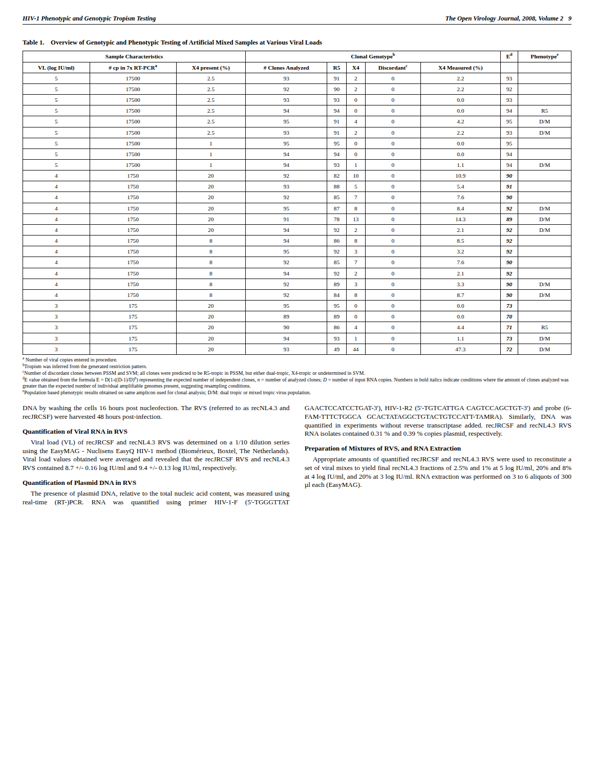HIV-1 Phenotypic and Genotypic Tropism Testing
The Open Virology Journal, 2008, Volume 2 9
Table 1. Overview of Genotypic and Phenotypic Testing of Artificial Mixed Samples at Various Viral Loads
| Sample Characteristics | Clonal Genotype b | E d | Phenotype e |
| --- | --- | --- | --- |
| VL (log IU/ml) | # cp in 7x RT-PCR a | X4 present (%) | # Clones Analyzed | R5 | X4 | Discordant c | X4 Measured (%) | | |
| 5 | 17500 | 2.5 | 93 | 91 | 2 | 0 | 2.2 | 93 | |
| 5 | 17500 | 2.5 | 92 | 90 | 2 | 0 | 2.2 | 92 | |
| 5 | 17500 | 2.5 | 93 | 93 | 0 | 0 | 0.0 | 93 | |
| 5 | 17500 | 2.5 | 94 | 94 | 0 | 0 | 0.0 | 94 | R5 |
| 5 | 17500 | 2.5 | 95 | 91 | 4 | 0 | 4.2 | 95 | D/M |
| 5 | 17500 | 2.5 | 93 | 91 | 2 | 0 | 2.2 | 93 | D/M |
| 5 | 17500 | 1 | 95 | 95 | 0 | 0 | 0.0 | 95 | |
| 5 | 17500 | 1 | 94 | 94 | 0 | 0 | 0.0 | 94 | |
| 5 | 17500 | 1 | 94 | 93 | 1 | 0 | 1.1 | 94 | D/M |
| 4 | 1750 | 20 | 92 | 82 | 10 | 0 | 10.9 | 90 | |
| 4 | 1750 | 20 | 93 | 88 | 5 | 0 | 5.4 | 91 | |
| 4 | 1750 | 20 | 92 | 85 | 7 | 0 | 7.6 | 90 | |
| 4 | 1750 | 20 | 95 | 87 | 8 | 0 | 8.4 | 92 | D/M |
| 4 | 1750 | 20 | 91 | 78 | 13 | 0 | 14.3 | 89 | D/M |
| 4 | 1750 | 20 | 94 | 92 | 2 | 0 | 2.1 | 92 | D/M |
| 4 | 1750 | 8 | 94 | 86 | 8 | 0 | 8.5 | 92 | |
| 4 | 1750 | 8 | 95 | 92 | 3 | 0 | 3.2 | 92 | |
| 4 | 1750 | 8 | 92 | 85 | 7 | 0 | 7.6 | 90 | |
| 4 | 1750 | 8 | 94 | 92 | 2 | 0 | 2.1 | 92 | |
| 4 | 1750 | 8 | 92 | 89 | 3 | 0 | 3.3 | 90 | D/M |
| 4 | 1750 | 8 | 92 | 84 | 8 | 0 | 8.7 | 90 | D/M |
| 3 | 175 | 20 | 95 | 95 | 0 | 0 | 0.0 | 73 | |
| 3 | 175 | 20 | 89 | 89 | 0 | 0 | 0.0 | 70 | |
| 3 | 175 | 20 | 90 | 86 | 4 | 0 | 4.4 | 71 | R5 |
| 3 | 175 | 20 | 94 | 93 | 1 | 0 | 1.1 | 73 | D/M |
| 3 | 175 | 20 | 93 | 49 | 44 | 0 | 47.3 | 72 | D/M |
a Number of viral copies entered in procedure.
bTropism was inferred from the generated restriction pattern.
cNumber of discordant clones between PSSM and SVM; all clones were predicted to be R5-tropic in PSSM, but either dual-tropic, X4-tropic or undetermined in SVM.
dE value obtained from the formula E = D(1-((D-1)/D)n) representing the expected number of independent clones, n = number of analyzed clones; D = number of input RNA copies. Numbers in bold italics indicate conditions where the amount of clones analyzed was greater than the expected number of individual amplifiable genomes present, suggesting resampling conditions.
ePopulation based phenotypic results obtained on same amplicon used for clonal analysis; D/M: dual tropic or mixed tropic virus population.
DNA by washing the cells 16 hours post nucleofection. The RVS (referred to as recNL4.3 and recJRCSF) were harvested 48 hours post-infection.
Quantification of Viral RNA in RVS
Viral load (VL) of recJRCSF and recNL4.3 RVS was determined on a 1/10 dilution series using the EasyMAG - Nuclisens EasyQ HIV-1 method (Biomérieux, Boxtel, The Netherlands). Viral load values obtained were averaged and revealed that the recJRCSF RVS and recNL4.3 RVS contained 8.7 +/- 0.16 log IU/ml and 9.4 +/- 0.13 log IU/ml, respectively.
Quantification of Plasmid DNA in RVS
The presence of plasmid DNA, relative to the total nucleic acid content, was measured using real-time (RT-)PCR. RNA was quantified using primer HIV-1-F (5'-TGGGTTAT GAACTCCATCCTGAT-3'), HIV-1-R2 (5'-TGTCATTGA CAGTCCAGCTGT-3') and probe (6-FAM-TTTCTGGCA GCACTATAGGCTGTACTGTCCATT-TAMRA). Similarly, DNA was quantified in experiments without reverse transcriptase added. recJRCSF and recNL4.3 RVS RNA isolates contained 0.31 % and 0.39 % copies plasmid, respectively.
Preparation of Mixtures of RVS, and RNA Extraction
Appropriate amounts of quantified recJRCSF and recNL4.3 RVS were used to reconstitute a set of viral mixes to yield final recNL4.3 fractions of 2.5% and 1% at 5 log IU/ml, 20% and 8% at 4 log IU/ml, and 20% at 3 log IU/ml. RNA extraction was performed on 3 to 6 aliquots of 300 µl each (EasyMAG).